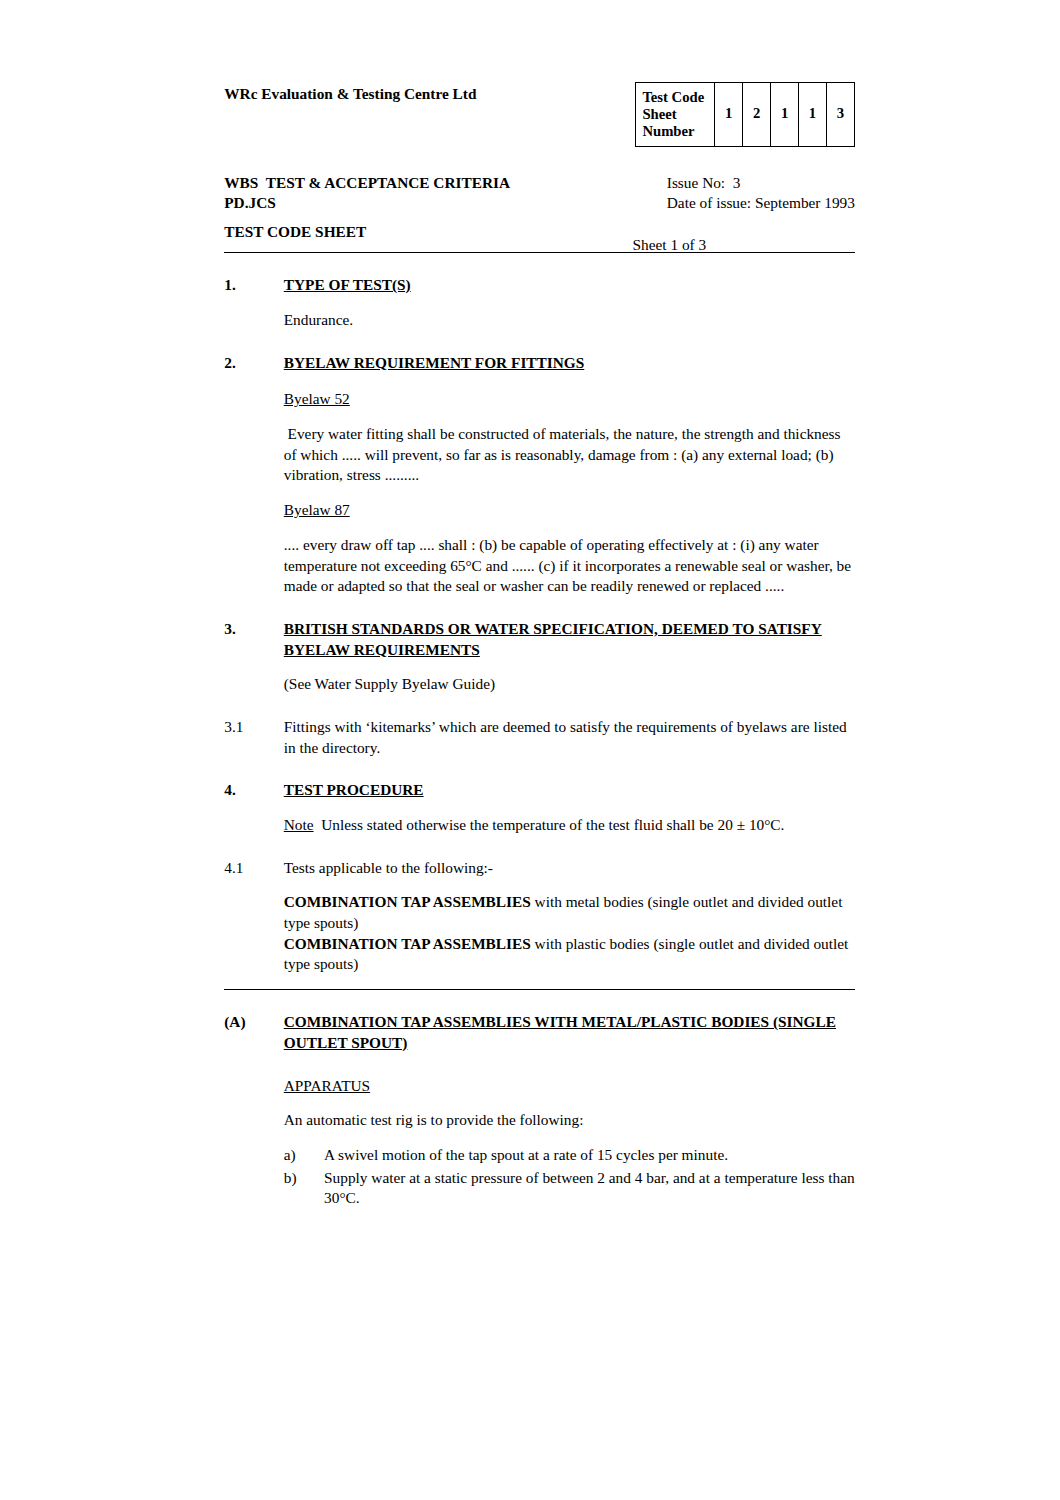WRc Evaluation & Testing Centre Ltd
| Test Code Sheet Number | 1 | 2 | 1 | 1 | 3 |
WBS TEST & ACCEPTANCE CRITERIA
PD.JCS
Issue No: 3
Date of issue: September 1993
Sheet 1 of 3
TEST CODE SHEET
1.
TYPE OF TEST(S)
Endurance.
2.
BYELAW REQUIREMENT FOR FITTINGS
Byelaw 52
Every water fitting shall be constructed of materials, the nature, the strength and thickness of which ..... will prevent, so far as is reasonably, damage from : (a) any external load; (b) vibration, stress .........
Byelaw 87
.... every draw off tap .... shall : (b) be capable of operating effectively at : (i) any water temperature not exceeding 65°C and ...... (c) if it incorporates a renewable seal or washer, be made or adapted so that the seal or washer can be readily renewed or replaced .....
3.
BRITISH STANDARDS OR WATER SPECIFICATION, DEEMED TO SATISFY BYELAW REQUIREMENTS
(See Water Supply Byelaw Guide)
3.1
Fittings with ‘kitemarks’ which are deemed to satisfy the requirements of byelaws are listed in the directory.
4.
TEST PROCEDURE
Note Unless stated otherwise the temperature of the test fluid shall be 20 ± 10°C.
4.1
Tests applicable to the following:-
COMBINATION TAP ASSEMBLIES with metal bodies (single outlet and divided outlet type spouts)
COMBINATION TAP ASSEMBLIES with plastic bodies (single outlet and divided outlet type spouts)
(A)
COMBINATION TAP ASSEMBLIES WITH METAL/PLASTIC BODIES (SINGLE OUTLET SPOUT)
APPARATUS
An automatic test rig is to provide the following:
a)
A swivel motion of the tap spout at a rate of 15 cycles per minute.
b)
Supply water at a static pressure of between 2 and 4 bar, and at a temperature less than 30°C.